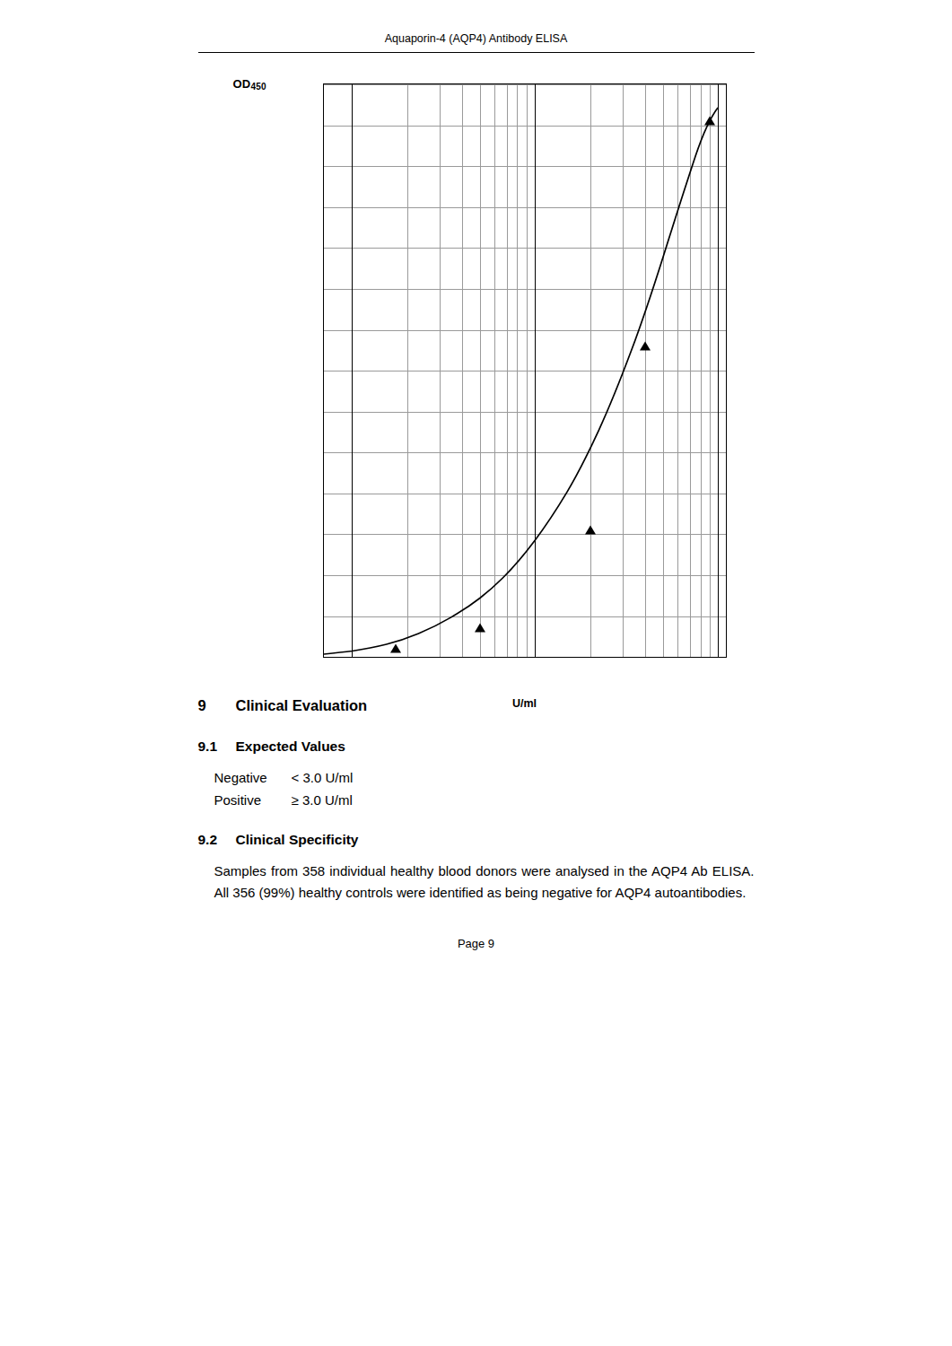Aquaporin-4 (AQP4) Antibody ELISA
OD450
7
6.5
6
5.5
5
4.5
4
3.5
3
2.5
2
1.5
1
0.5
0
1
10
100
U/ml
9 Clinical Evaluation
9.1 Expected Values
Negative< 3.0 U/ml
Positive≥ 3.0 U/ml
9.2 Clinical Specificity
Samples from 358 individual healthy blood donors were analysed in the AQP4 Ab ELISA. All 356 (99%) healthy controls were identified as being negative for AQP4 autoantibodies.
Page 9